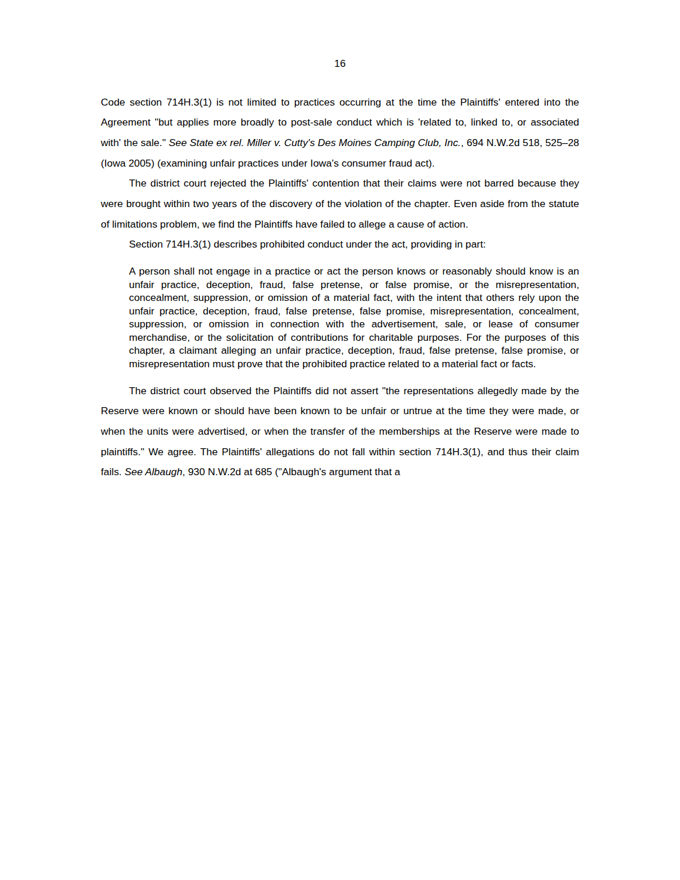16
Code section 714H.3(1) is not limited to practices occurring at the time the Plaintiffs' entered into the Agreement "but applies more broadly to post-sale conduct which is 'related to, linked to, or associated with' the sale." See State ex rel. Miller v. Cutty's Des Moines Camping Club, Inc., 694 N.W.2d 518, 525–28 (Iowa 2005) (examining unfair practices under Iowa's consumer fraud act).
The district court rejected the Plaintiffs' contention that their claims were not barred because they were brought within two years of the discovery of the violation of the chapter. Even aside from the statute of limitations problem, we find the Plaintiffs have failed to allege a cause of action.
Section 714H.3(1) describes prohibited conduct under the act, providing in part:
A person shall not engage in a practice or act the person knows or reasonably should know is an unfair practice, deception, fraud, false pretense, or false promise, or the misrepresentation, concealment, suppression, or omission of a material fact, with the intent that others rely upon the unfair practice, deception, fraud, false pretense, false promise, misrepresentation, concealment, suppression, or omission in connection with the advertisement, sale, or lease of consumer merchandise, or the solicitation of contributions for charitable purposes. For the purposes of this chapter, a claimant alleging an unfair practice, deception, fraud, false pretense, false promise, or misrepresentation must prove that the prohibited practice related to a material fact or facts.
The district court observed the Plaintiffs did not assert "the representations allegedly made by the Reserve were known or should have been known to be unfair or untrue at the time they were made, or when the units were advertised, or when the transfer of the memberships at the Reserve were made to plaintiffs." We agree. The Plaintiffs' allegations do not fall within section 714H.3(1), and thus their claim fails. See Albaugh, 930 N.W.2d at 685 ("Albaugh's argument that a